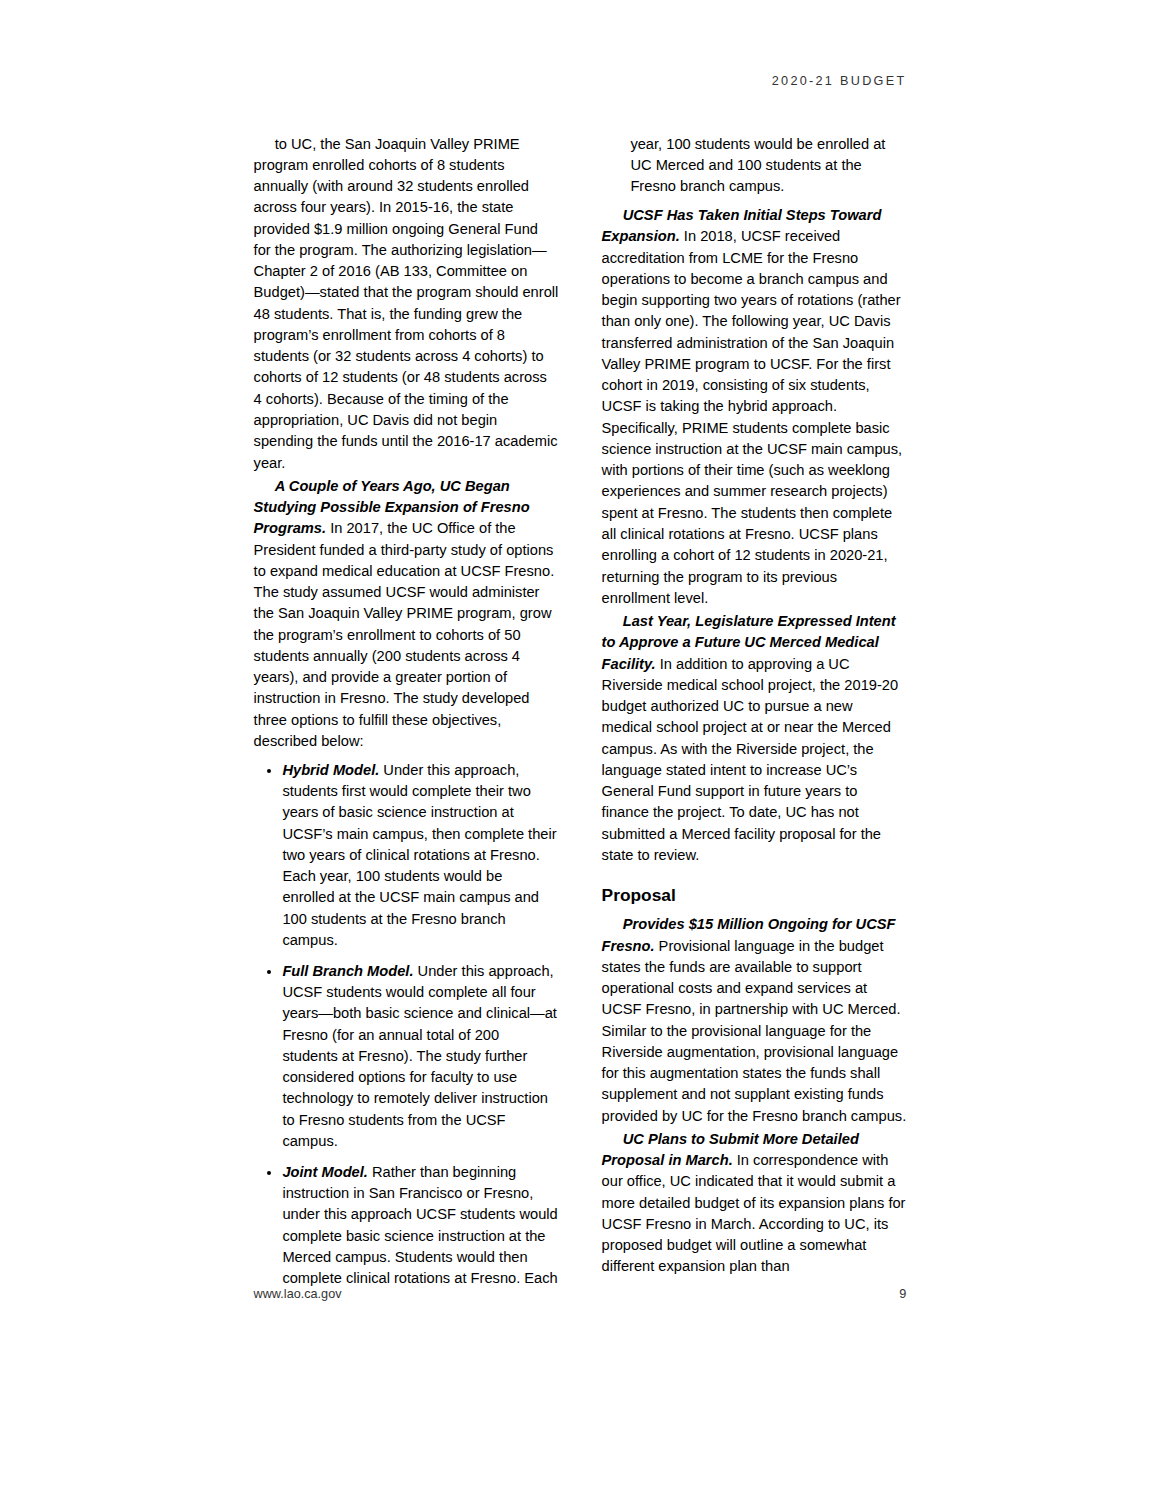2020-21 BUDGET
to UC, the San Joaquin Valley PRIME program enrolled cohorts of 8 students annually (with around 32 students enrolled across four years). In 2015-16, the state provided $1.9 million ongoing General Fund for the program. The authorizing legislation—Chapter 2 of 2016 (AB 133, Committee on Budget)—stated that the program should enroll 48 students. That is, the funding grew the program’s enrollment from cohorts of 8 students (or 32 students across 4 cohorts) to cohorts of 12 students (or 48 students across 4 cohorts). Because of the timing of the appropriation, UC Davis did not begin spending the funds until the 2016-17 academic year.
A Couple of Years Ago, UC Began Studying Possible Expansion of Fresno Programs. In 2017, the UC Office of the President funded a third-party study of options to expand medical education at UCSF Fresno. The study assumed UCSF would administer the San Joaquin Valley PRIME program, grow the program’s enrollment to cohorts of 50 students annually (200 students across 4 years), and provide a greater portion of instruction in Fresno. The study developed three options to fulfill these objectives, described below:
Hybrid Model. Under this approach, students first would complete their two years of basic science instruction at UCSF’s main campus, then complete their two years of clinical rotations at Fresno. Each year, 100 students would be enrolled at the UCSF main campus and 100 students at the Fresno branch campus.
Full Branch Model. Under this approach, UCSF students would complete all four years—both basic science and clinical—at Fresno (for an annual total of 200 students at Fresno). The study further considered options for faculty to use technology to remotely deliver instruction to Fresno students from the UCSF campus.
Joint Model. Rather than beginning instruction in San Francisco or Fresno, under this approach UCSF students would complete basic science instruction at the Merced campus. Students would then complete clinical rotations at Fresno. Each year, 100 students would be enrolled at UC Merced and 100 students at the Fresno branch campus.
UCSF Has Taken Initial Steps Toward Expansion. In 2018, UCSF received accreditation from LCME for the Fresno operations to become a branch campus and begin supporting two years of rotations (rather than only one). The following year, UC Davis transferred administration of the San Joaquin Valley PRIME program to UCSF. For the first cohort in 2019, consisting of six students, UCSF is taking the hybrid approach. Specifically, PRIME students complete basic science instruction at the UCSF main campus, with portions of their time (such as weeklong experiences and summer research projects) spent at Fresno. The students then complete all clinical rotations at Fresno. UCSF plans enrolling a cohort of 12 students in 2020-21, returning the program to its previous enrollment level.
Last Year, Legislature Expressed Intent to Approve a Future UC Merced Medical Facility. In addition to approving a UC Riverside medical school project, the 2019-20 budget authorized UC to pursue a new medical school project at or near the Merced campus. As with the Riverside project, the language stated intent to increase UC’s General Fund support in future years to finance the project. To date, UC has not submitted a Merced facility proposal for the state to review.
Proposal
Provides $15 Million Ongoing for UCSF Fresno. Provisional language in the budget states the funds are available to support operational costs and expand services at UCSF Fresno, in partnership with UC Merced. Similar to the provisional language for the Riverside augmentation, provisional language for this augmentation states the funds shall supplement and not supplant existing funds provided by UC for the Fresno branch campus.
UC Plans to Submit More Detailed Proposal in March. In correspondence with our office, UC indicated that it would submit a more detailed budget of its expansion plans for UCSF Fresno in March. According to UC, its proposed budget will outline a somewhat different expansion plan than
www.lao.ca.gov 9